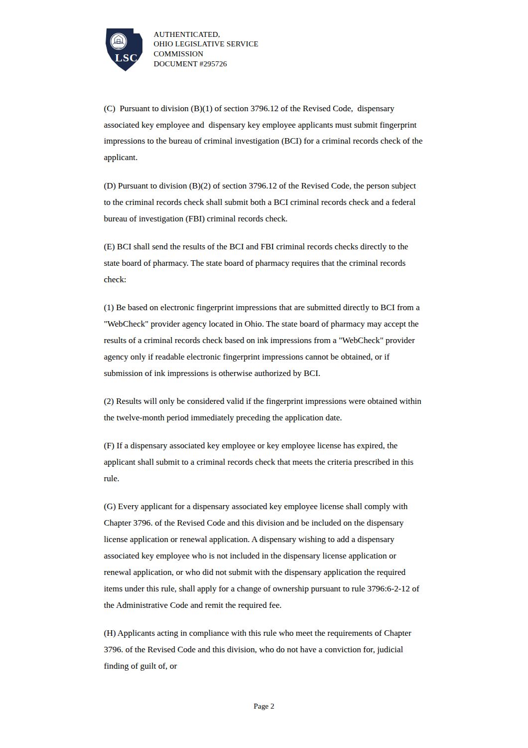OHIO LSC
AUTHENTICATED,
OHIO LEGISLATIVE SERVICE
COMMISSION
DOCUMENT #295726
(C) Pursuant to division (B)(1) of section 3796.12 of the Revised Code, dispensary associated key employee and dispensary key employee applicants must submit fingerprint impressions to the bureau of criminal investigation (BCI) for a criminal records check of the applicant.
(D) Pursuant to division (B)(2) of section 3796.12 of the Revised Code, the person subject to the criminal records check shall submit both a BCI criminal records check and a federal bureau of investigation (FBI) criminal records check.
(E) BCI shall send the results of the BCI and FBI criminal records checks directly to the state board of pharmacy. The state board of pharmacy requires that the criminal records check:
(1) Be based on electronic fingerprint impressions that are submitted directly to BCI from a "WebCheck" provider agency located in Ohio. The state board of pharmacy may accept the results of a criminal records check based on ink impressions from a "WebCheck" provider agency only if readable electronic fingerprint impressions cannot be obtained, or if submission of ink impressions is otherwise authorized by BCI.
(2) Results will only be considered valid if the fingerprint impressions were obtained within the twelve-month period immediately preceding the application date.
(F) If a dispensary associated key employee or key employee license has expired, the applicant shall submit to a criminal records check that meets the criteria prescribed in this rule.
(G) Every applicant for a dispensary associated key employee license shall comply with Chapter 3796. of the Revised Code and this division and be included on the dispensary license application or renewal application. A dispensary wishing to add a dispensary associated key employee who is not included in the dispensary license application or renewal application, or who did not submit with the dispensary application the required items under this rule, shall apply for a change of ownership pursuant to rule 3796:6-2-12 of the Administrative Code and remit the required fee.
(H) Applicants acting in compliance with this rule who meet the requirements of Chapter 3796. of the Revised Code and this division, who do not have a conviction for, judicial finding of guilt of, or
Page 2